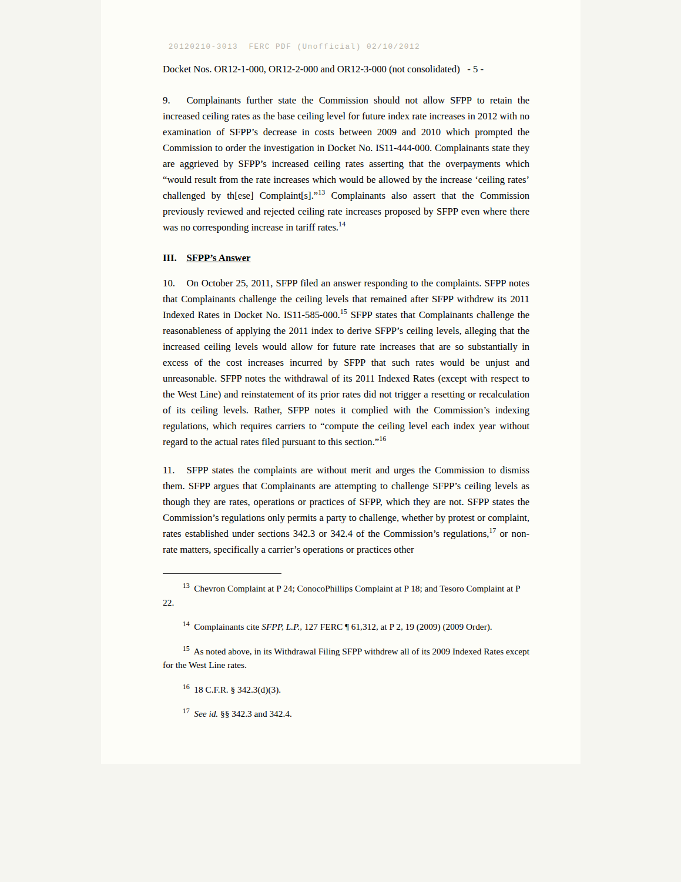20120210-3013 FERC PDF (Unofficial) 02/10/2012
Docket Nos. OR12-1-000, OR12-2-000 and OR12-3-000 (not consolidated) - 5 -
9. Complainants further state the Commission should not allow SFPP to retain the increased ceiling rates as the base ceiling level for future index rate increases in 2012 with no examination of SFPP’s decrease in costs between 2009 and 2010 which prompted the Commission to order the investigation in Docket No. IS11-444-000. Complainants state they are aggrieved by SFPP’s increased ceiling rates asserting that the overpayments which “would result from the rate increases which would be allowed by the increase ‘ceiling rates’ challenged by th[ese] Complaint[s].”13 Complainants also assert that the Commission previously reviewed and rejected ceiling rate increases proposed by SFPP even where there was no corresponding increase in tariff rates.14
III. SFPP’s Answer
10. On October 25, 2011, SFPP filed an answer responding to the complaints. SFPP notes that Complainants challenge the ceiling levels that remained after SFPP withdrew its 2011 Indexed Rates in Docket No. IS11-585-000.15 SFPP states that Complainants challenge the reasonableness of applying the 2011 index to derive SFPP’s ceiling levels, alleging that the increased ceiling levels would allow for future rate increases that are so substantially in excess of the cost increases incurred by SFPP that such rates would be unjust and unreasonable. SFPP notes the withdrawal of its 2011 Indexed Rates (except with respect to the West Line) and reinstatement of its prior rates did not trigger a resetting or recalculation of its ceiling levels. Rather, SFPP notes it complied with the Commission’s indexing regulations, which requires carriers to “compute the ceiling level each index year without regard to the actual rates filed pursuant to this section.”16
11. SFPP states the complaints are without merit and urges the Commission to dismiss them. SFPP argues that Complainants are attempting to challenge SFPP’s ceiling levels as though they are rates, operations or practices of SFPP, which they are not. SFPP states the Commission’s regulations only permits a party to challenge, whether by protest or complaint, rates established under sections 342.3 or 342.4 of the Commission’s regulations,17 or non-rate matters, specifically a carrier’s operations or practices other
13 Chevron Complaint at P 24; ConocoPhillips Complaint at P 18; and Tesoro Complaint at P 22.
14 Complainants cite SFPP, L.P., 127 FERC ¶ 61,312, at P 2, 19 (2009) (2009 Order).
15 As noted above, in its Withdrawal Filing SFPP withdrew all of its 2009 Indexed Rates except for the West Line rates.
16 18 C.F.R. § 342.3(d)(3).
17 See id. §§ 342.3 and 342.4.